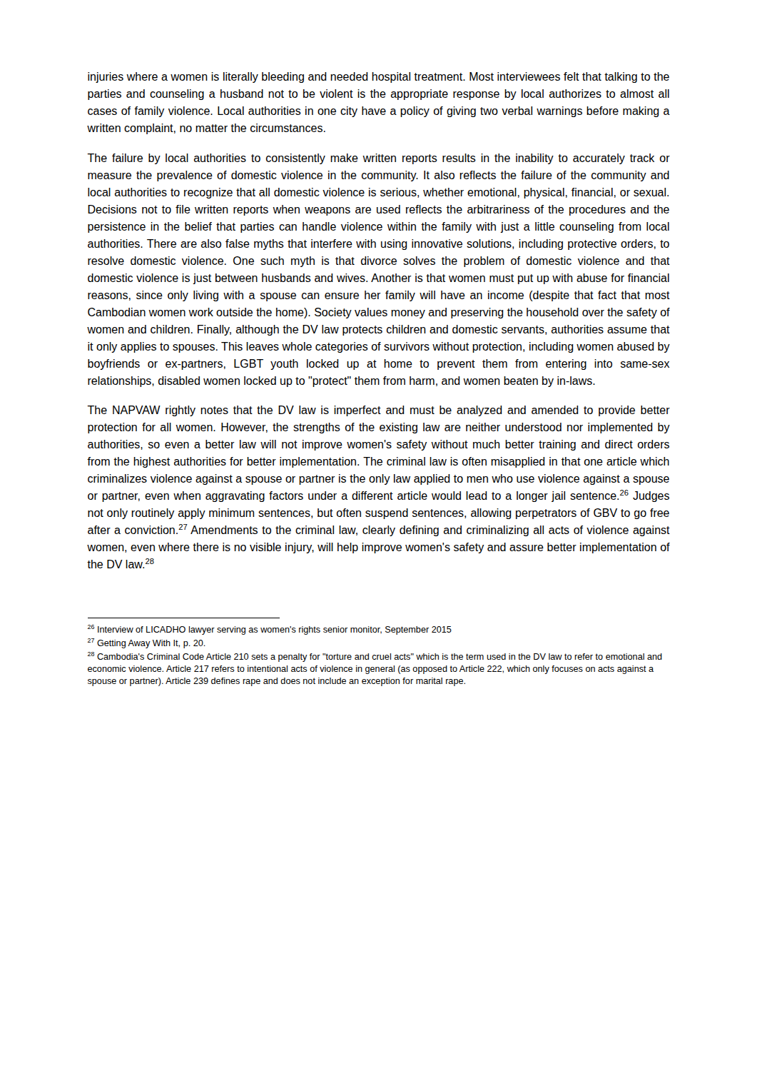injuries where a women is literally bleeding and needed hospital treatment. Most interviewees felt that talking to the parties and counseling a husband not to be violent is the appropriate response by local authorizes to almost all cases of family violence. Local authorities in one city have a policy of giving two verbal warnings before making a written complaint, no matter the circumstances.
The failure by local authorities to consistently make written reports results in the inability to accurately track or measure the prevalence of domestic violence in the community. It also reflects the failure of the community and local authorities to recognize that all domestic violence is serious, whether emotional, physical, financial, or sexual. Decisions not to file written reports when weapons are used reflects the arbitrariness of the procedures and the persistence in the belief that parties can handle violence within the family with just a little counseling from local authorities. There are also false myths that interfere with using innovative solutions, including protective orders, to resolve domestic violence. One such myth is that divorce solves the problem of domestic violence and that domestic violence is just between husbands and wives. Another is that women must put up with abuse for financial reasons, since only living with a spouse can ensure her family will have an income (despite that fact that most Cambodian women work outside the home). Society values money and preserving the household over the safety of women and children. Finally, although the DV law protects children and domestic servants, authorities assume that it only applies to spouses. This leaves whole categories of survivors without protection, including women abused by boyfriends or ex-partners, LGBT youth locked up at home to prevent them from entering into same-sex relationships, disabled women locked up to "protect" them from harm, and women beaten by in-laws.
The NAPVAW rightly notes that the DV law is imperfect and must be analyzed and amended to provide better protection for all women. However, the strengths of the existing law are neither understood nor implemented by authorities, so even a better law will not improve women's safety without much better training and direct orders from the highest authorities for better implementation. The criminal law is often misapplied in that one article which criminalizes violence against a spouse or partner is the only law applied to men who use violence against a spouse or partner, even when aggravating factors under a different article would lead to a longer jail sentence.26 Judges not only routinely apply minimum sentences, but often suspend sentences, allowing perpetrators of GBV to go free after a conviction.27 Amendments to the criminal law, clearly defining and criminalizing all acts of violence against women, even where there is no visible injury, will help improve women's safety and assure better implementation of the DV law.28
26 Interview of LICADHO lawyer serving as women's rights senior monitor, September 2015
27 Getting Away With It, p. 20.
28 Cambodia's Criminal Code Article 210 sets a penalty for "torture and cruel acts" which is the term used in the DV law to refer to emotional and economic violence. Article 217 refers to intentional acts of violence in general (as opposed to Article 222, which only focuses on acts against a spouse or partner). Article 239 defines rape and does not include an exception for marital rape.